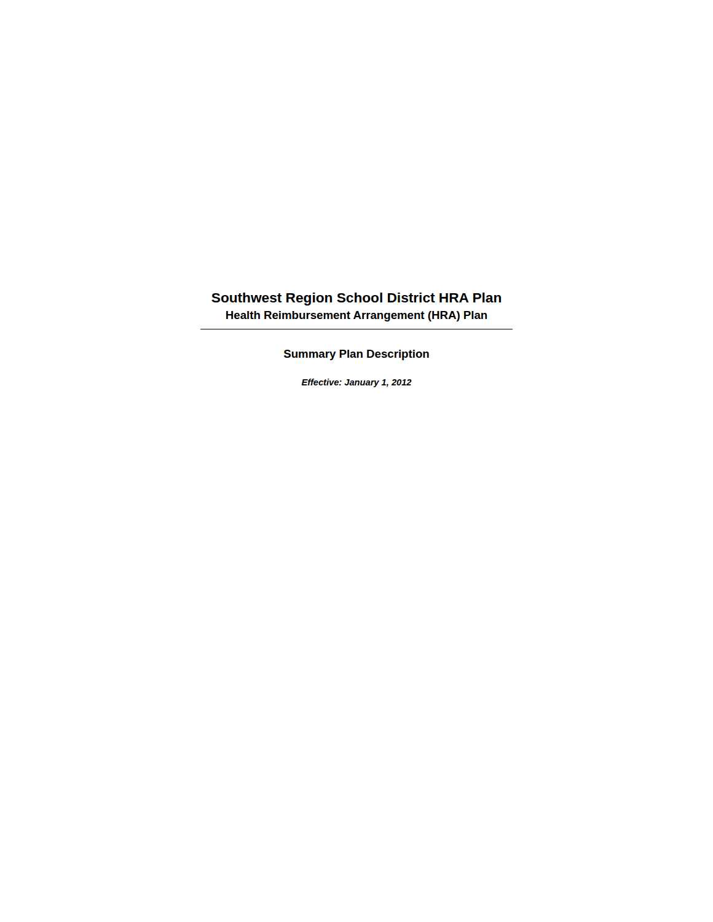Southwest Region School District HRA Plan
Health Reimbursement Arrangement (HRA) Plan
Summary Plan Description
Effective: January 1, 2012